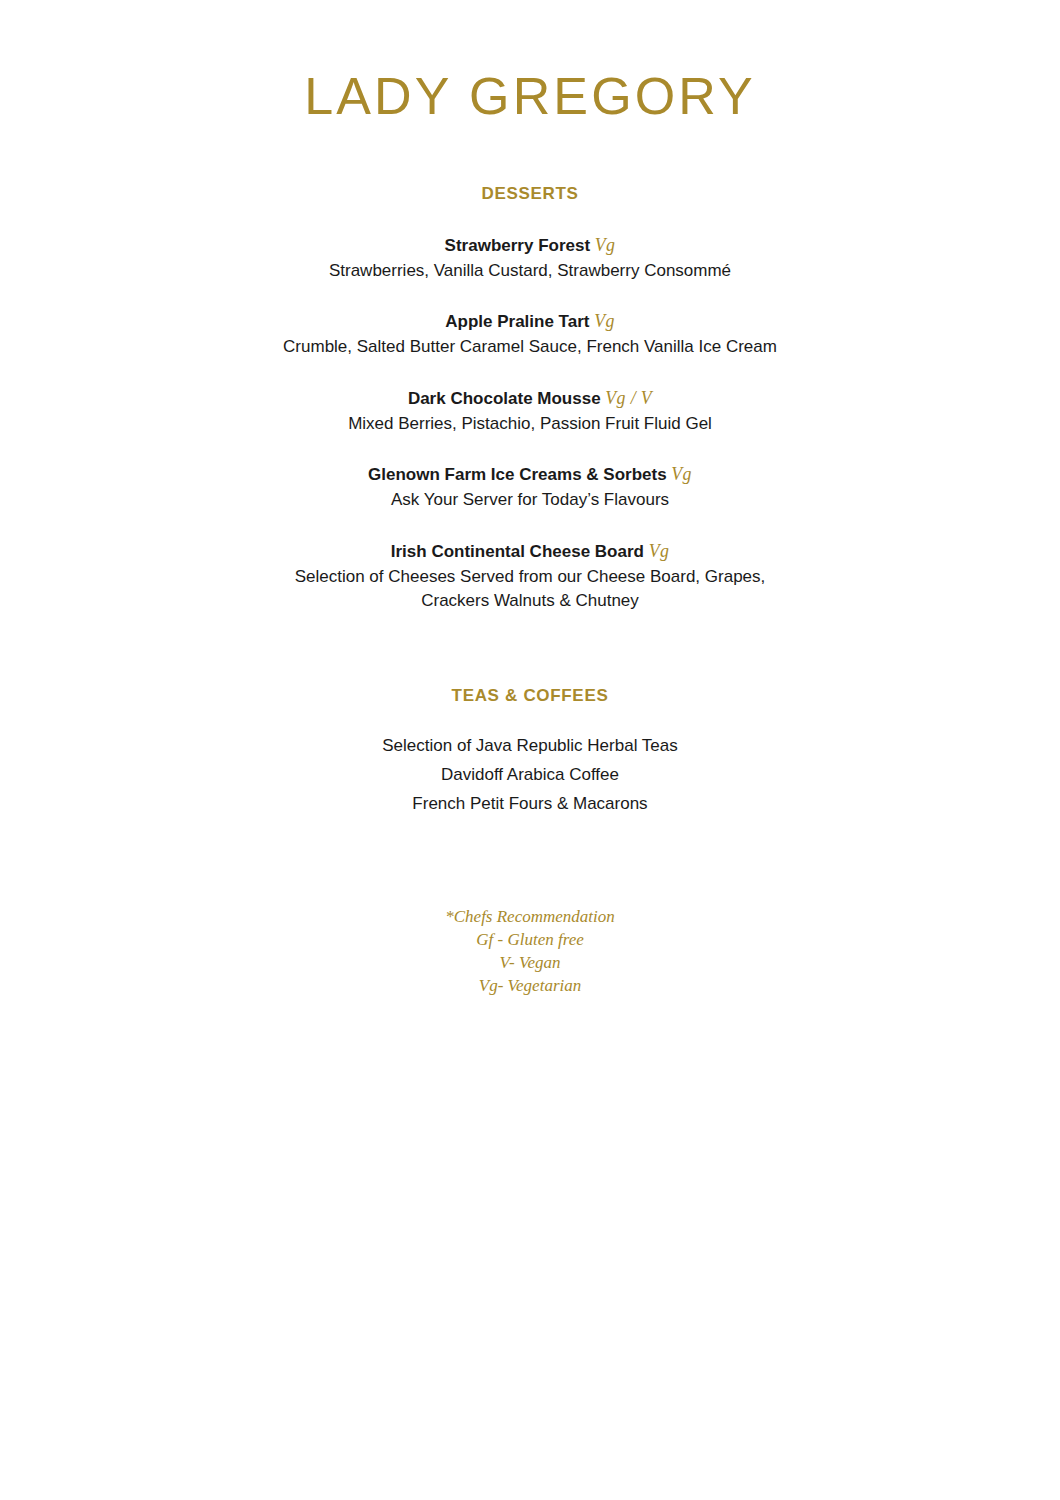Lady Gregory
Desserts
Strawberry Forest Vg Strawberries, Vanilla Custard, Strawberry Consommé
Apple Praline Tart Vg Crumble, Salted Butter Caramel Sauce, French Vanilla Ice Cream
Dark Chocolate Mousse Vg / V Mixed Berries, Pistachio, Passion Fruit Fluid Gel
Glenown Farm Ice Creams & Sorbets Vg Ask Your Server for Today’s Flavours
Irish Continental Cheese Board Vg Selection of Cheeses Served from our Cheese Board, Grapes,
Crackers Walnuts & Chutney
Teas & Coffees
Selection of Java Republic Herbal Teas
Davidoff Arabica Coffee
French Petit Fours & Macarons
*Chefs Recommendation
Gf - Gluten free
V- Vegan
Vg- Vegetarian